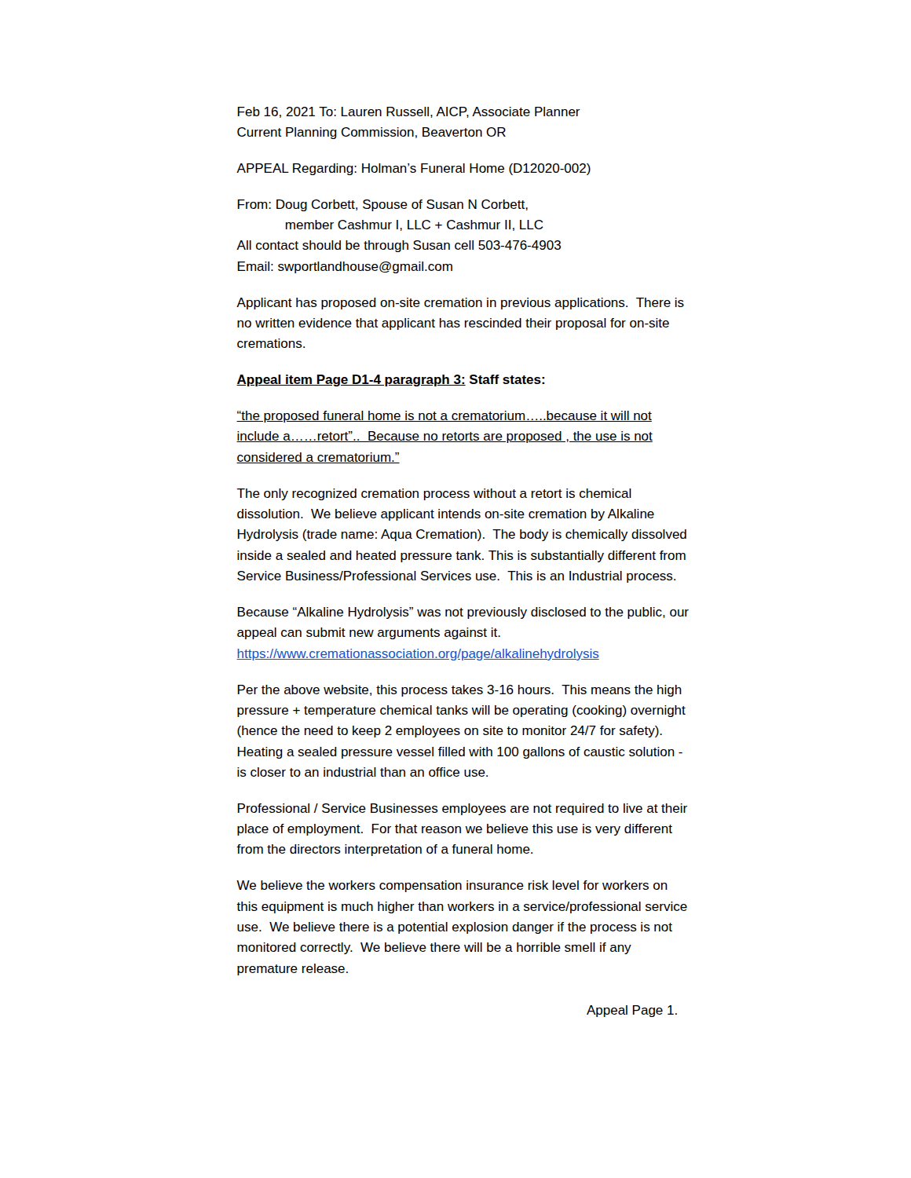Feb 16, 2021 To: Lauren Russell, AICP, Associate Planner
Current Planning Commission, Beaverton OR
APPEAL Regarding: Holman’s Funeral Home (D12020-002)
From: Doug Corbett, Spouse of Susan N Corbett,
member Cashmur I, LLC + Cashmur II, LLC
All contact should be through Susan cell 503-476-4903
Email: swportlandhouse@gmail.com
Applicant has proposed on-site cremation in previous applications. There is no written evidence that applicant has rescinded their proposal for on-site cremations.
Appeal item Page D1-4 paragraph 3: Staff states:
“the proposed funeral home is not a crematorium…..because it will not include a……retort”.. Because no retorts are proposed , the use is not considered a crematorium.”
The only recognized cremation process without a retort is chemical dissolution. We believe applicant intends on-site cremation by Alkaline Hydrolysis (trade name: Aqua Cremation). The body is chemically dissolved inside a sealed and heated pressure tank. This is substantially different from Service Business/Professional Services use. This is an Industrial process.
Because “Alkaline Hydrolysis” was not previously disclosed to the public, our appeal can submit new arguments against it.
https://www.cremationassociation.org/page/alkalinehydrolysis
Per the above website, this process takes 3-16 hours. This means the high pressure + temperature chemical tanks will be operating (cooking) overnight (hence the need to keep 2 employees on site to monitor 24/7 for safety). Heating a sealed pressure vessel filled with 100 gallons of caustic solution - is closer to an industrial than an office use.
Professional / Service Businesses employees are not required to live at their place of employment. For that reason we believe this use is very different from the directors interpretation of a funeral home.
We believe the workers compensation insurance risk level for workers on this equipment is much higher than workers in a service/professional service use. We believe there is a potential explosion danger if the process is not monitored correctly. We believe there will be a horrible smell if any premature release.
Appeal Page 1.